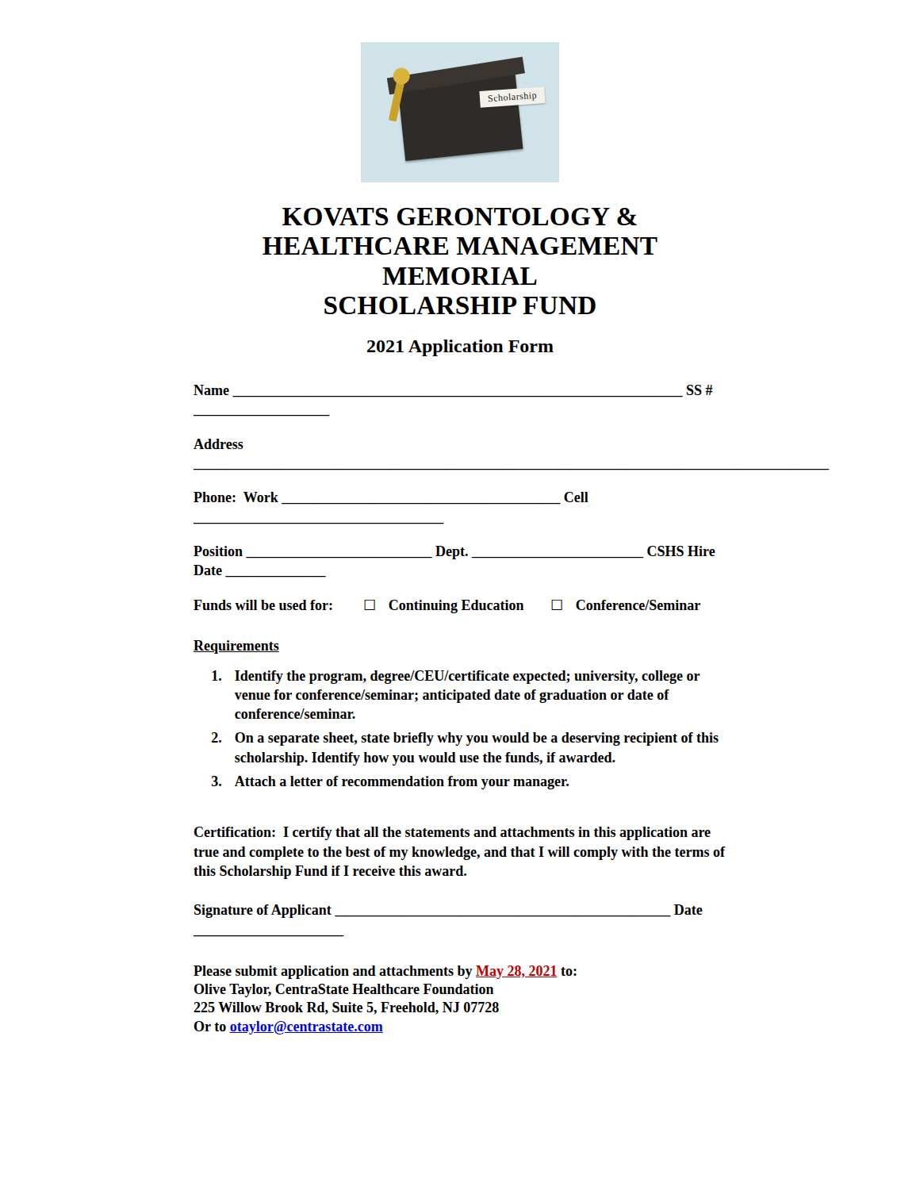Scholarship
KOVATS GERONTOLOGY &
HEALTHCARE MANAGEMENT MEMORIAL
SCHOLARSHIP FUND
2021 Application Form
Name _______________________________________________________________ SS # ___________________
Address _________________________________________________________________________________________
Phone: Work _______________________________________ Cell ___________________________________
Position __________________________ Dept. ________________________ CSHS Hire Date ______________
Funds will be used for: ☐ Continuing Education ☐ Conference/Seminar
Requirements
Identify the program, degree/CEU/certificate expected; university, college or venue for conference/seminar; anticipated date of graduation or date of conference/seminar.
On a separate sheet, state briefly why you would be a deserving recipient of this scholarship. Identify how you would use the funds, if awarded.
Attach a letter of recommendation from your manager.
Certification: I certify that all the statements and attachments in this application are true and complete to the best of my knowledge, and that I will comply with the terms of this Scholarship Fund if I receive this award.
Signature of Applicant _______________________________________________ Date _____________________
Please submit application and attachments by May 28, 2021 to:
Olive Taylor, CentraState Healthcare Foundation
225 Willow Brook Rd, Suite 5, Freehold, NJ 07728
Or to otaylor@centrastate.com